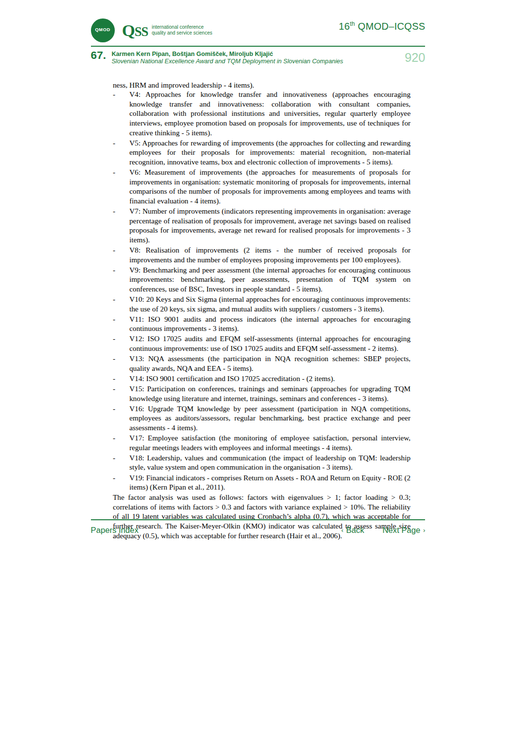QMOD
QSS
international conference
quality and service sciences
16th QMOD–ICQSS
67.
Karmen Kern Pipan, Boštjan Gomišček, Miroljub Kljajić
Slovenian National Excellence Award and TQM Deployment in Slovenian Companies
920
ness, HRM and improved leadership - 4 items).
V4: Approaches for knowledge transfer and innovativeness (approaches encouraging knowledge transfer and innovativeness: collaboration with consultant companies, collaboration with professional institutions and universities, regular quarterly employee interviews, employee promotion based on proposals for improvements, use of techniques for creative thinking - 5 items).
V5: Approaches for rewarding of improvements (the approaches for collecting and rewarding employees for their proposals for improvements: material recognition, non-material recognition, innovative teams, box and electronic collection of improvements - 5 items).
V6: Measurement of improvements (the approaches for measurements of proposals for improvements in organisation: systematic monitoring of proposals for improvements, internal comparisons of the number of proposals for improvements among employees and teams with financial evaluation - 4 items).
V7: Number of improvements (indicators representing improvements in organisation: average percentage of realisation of proposals for improvement, average net savings based on realised proposals for improvements, average net reward for realised proposals for improvements - 3 items).
V8: Realisation of improvements (2 items - the number of received proposals for improvements and the number of employees proposing improvements per 100 employees).
V9: Benchmarking and peer assessment (the internal approaches for encouraging continuous improvements: benchmarking, peer assessments, presentation of TQM system on conferences, use of BSC, Investors in people standard - 5 items).
V10: 20 Keys and Six Sigma (internal approaches for encouraging continuous improvements: the use of 20 keys, six sigma, and mutual audits with suppliers / customers - 3 items).
V11: ISO 9001 audits and process indicators (the internal approaches for encouraging continuous improvements - 3 items).
V12: ISO 17025 audits and EFQM self-assessments (internal approaches for encouraging continuous improvements: use of ISO 17025 audits and EFQM self-assessment - 2 items).
V13: NQA assessments (the participation in NQA recognition schemes: SBEP projects, quality awards, NQA and EEA - 5 items).
V14: ISO 9001 certification and ISO 17025 accreditation - (2 items).
V15: Participation on conferences, trainings and seminars (approaches for upgrading TQM knowledge using literature and internet, trainings, seminars and conferences - 3 items).
V16: Upgrade TQM knowledge by peer assessment (participation in NQA competitions, employees as auditors/assessors, regular benchmarking, best practice exchange and peer assessments - 4 items).
V17: Employee satisfaction (the monitoring of employee satisfaction, personal interview, regular meetings leaders with employees and informal meetings - 4 items).
V18: Leadership, values and communication (the impact of leadership on TQM: leadership style, value system and open communication in the organisation - 3 items).
V19: Financial indicators - comprises Return on Assets - ROA and Return on Equity - ROE (2 items) (Kern Pipan et al., 2011).
The factor analysis was used as follows: factors with eigenvalues > 1; factor loading > 0.3; correlations of items with factors > 0.3 and factors with variance explained > 10%. The reliability of all 19 latent variables was calculated using Cronbach’s alpha (0.7), which was acceptable for further research. The Kaiser-Meyer-Olkin (KMO) indicator was calculated to assess sample size adequacy (0.5), which was acceptable for further research (Hair et al., 2006).
Papers Index
‹ Back Next Page ›